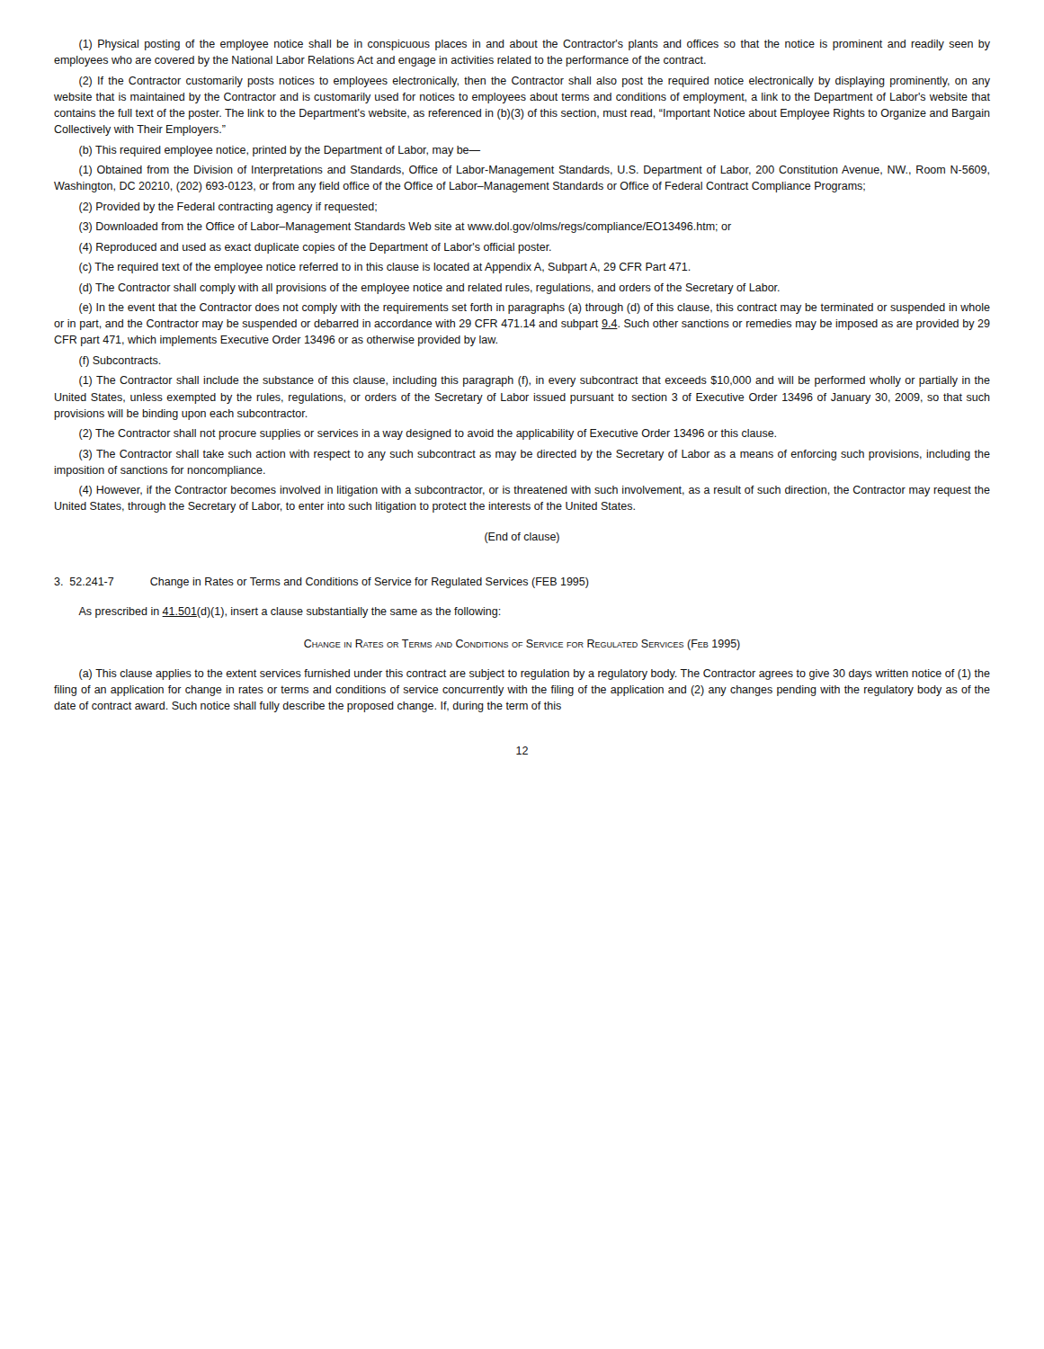(1) Physical posting of the employee notice shall be in conspicuous places in and about the Contractor's plants and offices so that the notice is prominent and readily seen by employees who are covered by the National Labor Relations Act and engage in activities related to the performance of the contract.
(2) If the Contractor customarily posts notices to employees electronically, then the Contractor shall also post the required notice electronically by displaying prominently, on any website that is maintained by the Contractor and is customarily used for notices to employees about terms and conditions of employment, a link to the Department of Labor's website that contains the full text of the poster. The link to the Department's website, as referenced in (b)(3) of this section, must read, “Important Notice about Employee Rights to Organize and Bargain Collectively with Their Employers.”
(b) This required employee notice, printed by the Department of Labor, may be—
(1) Obtained from the Division of Interpretations and Standards, Office of Labor-Management Standards, U.S. Department of Labor, 200 Constitution Avenue, NW., Room N-5609, Washington, DC 20210, (202) 693-0123, or from any field office of the Office of Labor–Management Standards or Office of Federal Contract Compliance Programs;
(2) Provided by the Federal contracting agency if requested;
(3) Downloaded from the Office of Labor–Management Standards Web site at www.dol.gov/olms/regs/compliance/EO13496.htm; or
(4) Reproduced and used as exact duplicate copies of the Department of Labor's official poster.
(c) The required text of the employee notice referred to in this clause is located at Appendix A, Subpart A, 29 CFR Part 471.
(d) The Contractor shall comply with all provisions of the employee notice and related rules, regulations, and orders of the Secretary of Labor.
(e) In the event that the Contractor does not comply with the requirements set forth in paragraphs (a) through (d) of this clause, this contract may be terminated or suspended in whole or in part, and the Contractor may be suspended or debarred in accordance with 29 CFR 471.14 and subpart 9.4. Such other sanctions or remedies may be imposed as are provided by 29 CFR part 471, which implements Executive Order 13496 or as otherwise provided by law.
(f) Subcontracts.
(1) The Contractor shall include the substance of this clause, including this paragraph (f), in every subcontract that exceeds $10,000 and will be performed wholly or partially in the United States, unless exempted by the rules, regulations, or orders of the Secretary of Labor issued pursuant to section 3 of Executive Order 13496 of January 30, 2009, so that such provisions will be binding upon each subcontractor.
(2) The Contractor shall not procure supplies or services in a way designed to avoid the applicability of Executive Order 13496 or this clause.
(3) The Contractor shall take such action with respect to any such subcontract as may be directed by the Secretary of Labor as a means of enforcing such provisions, including the imposition of sanctions for noncompliance.
(4) However, if the Contractor becomes involved in litigation with a subcontractor, or is threatened with such involvement, as a result of such direction, the Contractor may request the United States, through the Secretary of Labor, to enter into such litigation to protect the interests of the United States.
(End of clause)
3. 52.241-7 Change in Rates or Terms and Conditions of Service for Regulated Services (FEB 1995)
As prescribed in 41.501(d)(1), insert a clause substantially the same as the following:
Change in Rates or Terms and Conditions of Service for Regulated Services (Feb 1995)
(a) This clause applies to the extent services furnished under this contract are subject to regulation by a regulatory body. The Contractor agrees to give 30 days written notice of (1) the filing of an application for change in rates or terms and conditions of service concurrently with the filing of the application and (2) any changes pending with the regulatory body as of the date of contract award. Such notice shall fully describe the proposed change. If, during the term of this
12